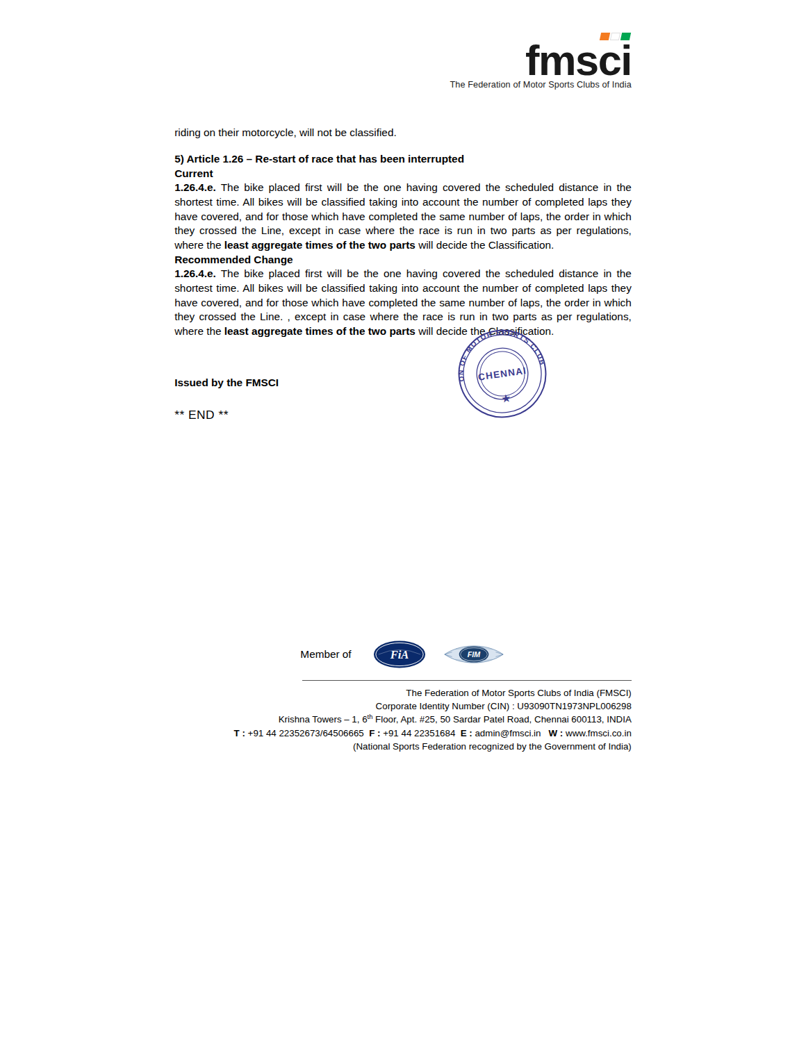fmsci
The Federation of Motor Sports Clubs of India
riding on their motorcycle, will not be classified.
5) Article 1.26 – Re-start of race that has been interrupted
Current
1.26.4.e. The bike placed first will be the one having covered the scheduled distance in the shortest time. All bikes will be classified taking into account the number of completed laps they have covered, and for those which have completed the same number of laps, the order in which they crossed the Line, except in case where the race is run in two parts as per regulations, where the least aggregate times of the two parts will decide the Classification.
Recommended Change
1.26.4.e. The bike placed first will be the one having covered the scheduled distance in the shortest time. All bikes will be classified taking into account the number of completed laps they have covered, and for those which have completed the same number of laps, the order in which they crossed the Line. , except in case where the race is run in two parts as per regulations, where the least aggregate times of the two parts will decide the Classification.
FEDERATION OF MOTOR SPORTS CLUBS OF INDIA CHENNAI ★
Issued by the FMSCI
** END **
Member of FiA FIM
The Federation of Motor Sports Clubs of India (FMSCI)
Corporate Identity Number (CIN) : U93090TN1973NPL006298
Krishna Towers – 1, 6th Floor, Apt. #25, 50 Sardar Patel Road, Chennai 600113, INDIA
T : +91 44 22352673/64506665 F : +91 44 22351684 E : admin@fmsci.in W : www.fmsci.co.in
(National Sports Federation recognized by the Government of India)